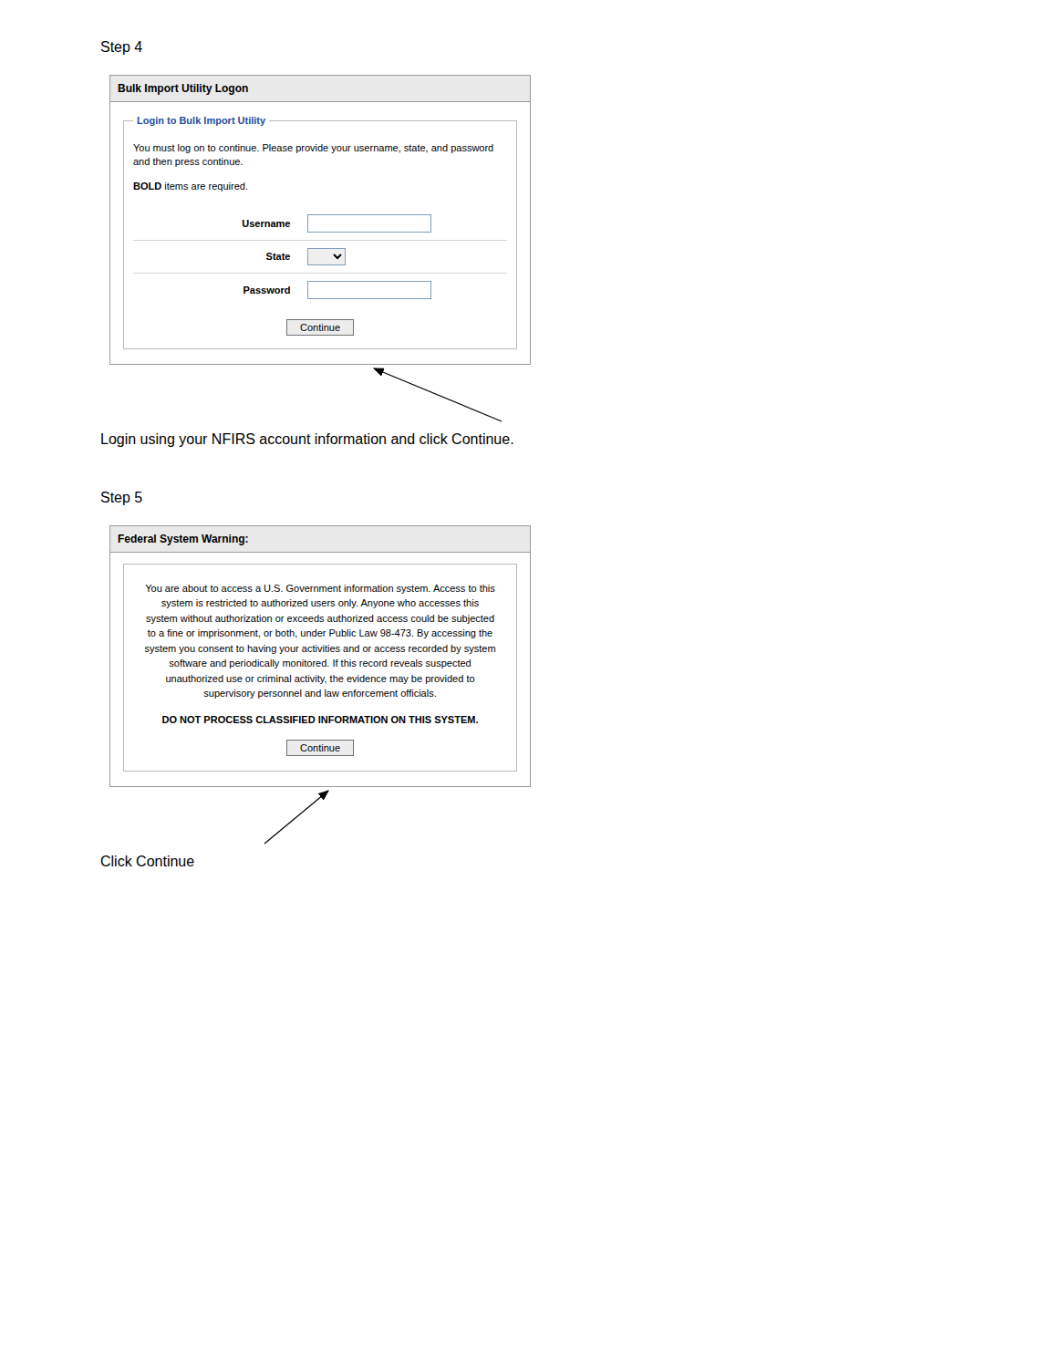Step 4
Bulk Import Utility Logon
Login to Bulk Import Utility
You must log on to continue. Please provide your username, state, and password and then press continue.
BOLD items are required.
| Username | |
| State | |
| Password | |
Continue
Login using your NFIRS account information and click Continue.
Step 5
Federal System Warning:
You are about to access a U.S. Government information system. Access to this system is restricted to authorized users only. Anyone who accesses this system without authorization or exceeds authorized access could be subjected to a fine or imprisonment, or both, under Public Law 98-473. By accessing the system you consent to having your activities and or access recorded by system software and periodically monitored. If this record reveals suspected unauthorized use or criminal activity, the evidence may be provided to supervisory personnel and law enforcement officials.
DO NOT PROCESS CLASSIFIED INFORMATION ON THIS SYSTEM.
Continue
Click Continue